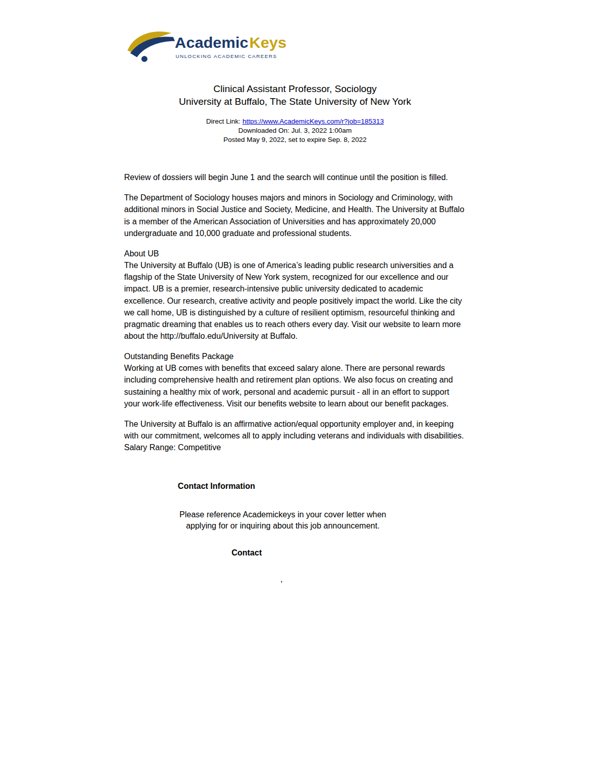Clinical Assistant Professor, Sociology University at Buffalo, The State University of New York
Direct Link: https://www.AcademicKeys.com/r?job=185313
Downloaded On: Jul. 3, 2022 1:00am
Posted May 9, 2022, set to expire Sep. 8, 2022
Review of dossiers will begin June 1 and the search will continue until the position is filled.
The Department of Sociology houses majors and minors in Sociology and Criminology, with additional minors in Social Justice and Society, Medicine, and Health. The University at Buffalo is a member of the American Association of Universities and has approximately 20,000 undergraduate and 10,000 graduate and professional students.
About UB
The University at Buffalo (UB) is one of America’s leading public research universities and a flagship of the State University of New York system, recognized for our excellence and our impact. UB is a premier, research-intensive public university dedicated to academic excellence. Our research, creative activity and people positively impact the world. Like the city we call home, UB is distinguished by a culture of resilient optimism, resourceful thinking and pragmatic dreaming that enables us to reach others every day. Visit our website to learn more about the http://buffalo.edu/University at Buffalo.
Outstanding Benefits Package
Working at UB comes with benefits that exceed salary alone. There are personal rewards including comprehensive health and retirement plan options. We also focus on creating and sustaining a healthy mix of work, personal and academic pursuit - all in an effort to support your work-life effectiveness. Visit our benefits website to learn about our benefit packages.
The University at Buffalo is an affirmative action/equal opportunity employer and, in keeping with our commitment, welcomes all to apply including veterans and individuals with disabilities.
Salary Range: Competitive
Contact Information
Please reference Academickeys in your cover letter when
applying for or inquiring about this job announcement.
Contact
,